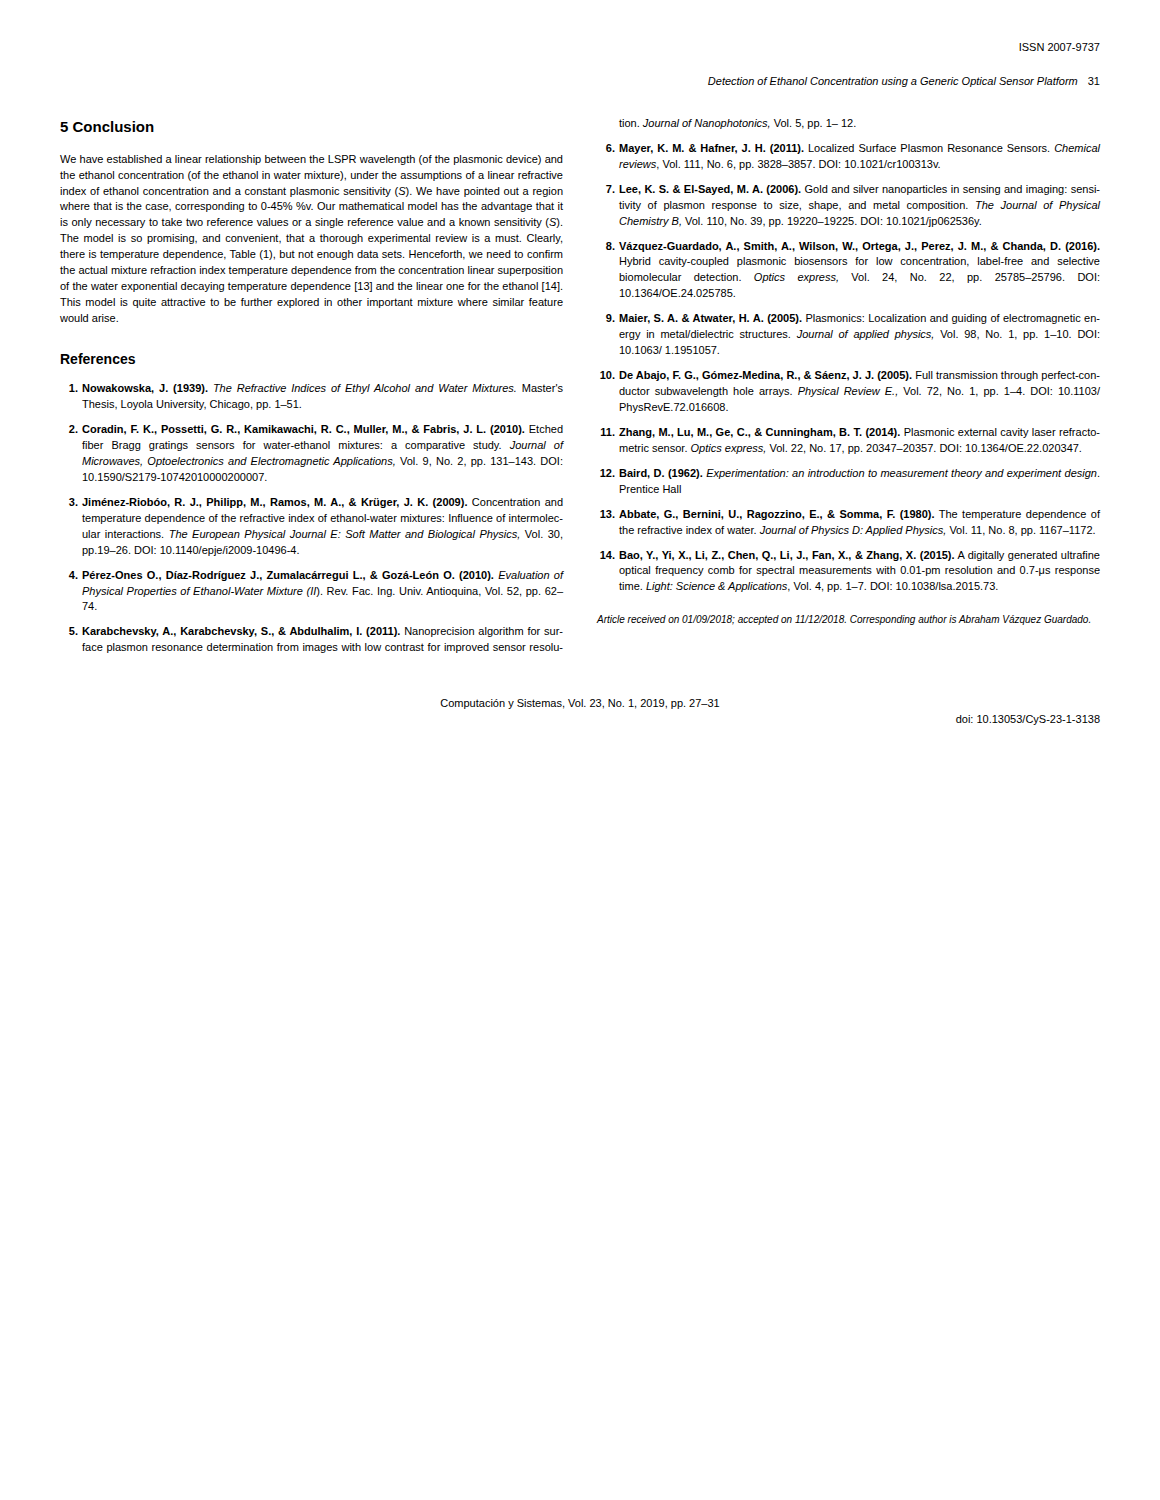ISSN 2007-9737
Detection of Ethanol Concentration using a Generic Optical Sensor Platform 31
5 Conclusion
We have established a linear relationship between the LSPR wavelength (of the plasmonic device) and the ethanol concentration (of the ethanol in water mixture), under the assumptions of a linear refractive index of ethanol concentration and a constant plasmonic sensitivity (S). We have pointed out a region where that is the case, corresponding to 0-45% %v. Our mathematical model has the advantage that it is only necessary to take two reference values or a single reference value and a known sensitivity (S). The model is so promising, and convenient, that a thorough experimental review is a must. Clearly, there is temperature dependence, Table (1), but not enough data sets. Henceforth, we need to confirm the actual mixture refraction index temperature dependence from the concentration linear superposition of the water exponential decaying temperature dependence [13] and the linear one for the ethanol [14]. This model is quite attractive to be further explored in other important mixture where similar feature would arise.
References
Nowakowska, J. (1939). The Refractive Indices of Ethyl Alcohol and Water Mixtures. Master's Thesis, Loyola University, Chicago, pp. 1–51.
Coradin, F. K., Possetti, G. R., Kamikawachi, R. C., Muller, M., & Fabris, J. L. (2010). Etched fiber Bragg gratings sensors for water-ethanol mixtures: a comparative study. Journal of Microwaves, Optoelectronics and Electromagnetic Applications, Vol. 9, No. 2, pp. 131–143. DOI: 10.1590/S2179-10742010000200007.
Jiménez-Riobóo, R. J., Philipp, M., Ramos, M. A., & Krüger, J. K. (2009). Concentration and temperature dependence of the refractive index of ethanol-water mixtures: Influence of intermolecular interactions. The European Physical Journal E: Soft Matter and Biological Physics, Vol. 30, pp.19–26. DOI: 10.1140/epje/i2009-10496-4.
Pérez-Ones O., Díaz-Rodríguez J., Zumalacárregui L., & Gozá-León O. (2010). Evaluation of Physical Properties of Ethanol-Water Mixture (II). Rev. Fac. Ing. Univ. Antioquina, Vol. 52, pp. 62–74.
Karabchevsky, A., Karabchevsky, S., & Abdulhalim, I. (2011). Nanoprecision algorithm for surface plasmon resonance determination from images with low contrast for improved sensor resolution. Journal of Nanophotonics, Vol. 5, pp. 1– 12.
Mayer, K. M. & Hafner, J. H. (2011). Localized Surface Plasmon Resonance Sensors. Chemical reviews, Vol. 111, No. 6, pp. 3828–3857. DOI: 10.1021/cr100313v.
Lee, K. S. & El-Sayed, M. A. (2006). Gold and silver nanoparticles in sensing and imaging: sensitivity of plasmon response to size, shape, and metal composition. The Journal of Physical Chemistry B, Vol. 110, No. 39, pp. 19220–19225. DOI: 10.1021/jp062536y.
Vázquez-Guardado, A., Smith, A., Wilson, W., Ortega, J., Perez, J. M., & Chanda, D. (2016). Hybrid cavity-coupled plasmonic biosensors for low concentration, label-free and selective biomolecular detection. Optics express, Vol. 24, No. 22, pp. 25785–25796. DOI: 10.1364/OE.24.025785.
Maier, S. A. & Atwater, H. A. (2005). Plasmonics: Localization and guiding of electromagnetic energy in metal/dielectric structures. Journal of applied physics, Vol. 98, No. 1, pp. 1–10. DOI: 10.1063/ 1.1951057.
De Abajo, F. G., Gómez-Medina, R., & Sáenz, J. J. (2005). Full transmission through perfect-conductor subwavelength hole arrays. Physical Review E., Vol. 72, No. 1, pp. 1–4. DOI: 10.1103/ PhysRevE.72.016608.
Zhang, M., Lu, M., Ge, C., & Cunningham, B. T. (2014). Plasmonic external cavity laser refractometric sensor. Optics express, Vol. 22, No. 17, pp. 20347–20357. DOI: 10.1364/OE.22.020347.
Baird, D. (1962). Experimentation: an introduction to measurement theory and experiment design. Prentice Hall
Abbate, G., Bernini, U., Ragozzino, E., & Somma, F. (1980). The temperature dependence of the refractive index of water. Journal of Physics D: Applied Physics, Vol. 11, No. 8, pp. 1167–1172.
Bao, Y., Yi, X., Li, Z., Chen, Q., Li, J., Fan, X., & Zhang, X. (2015). A digitally generated ultrafine optical frequency comb for spectral measurements with 0.01-pm resolution and 0.7-μs response time. Light: Science & Applications, Vol. 4, pp. 1–7. DOI: 10.1038/lsa.2015.73.
Article received on 01/09/2018; accepted on 11/12/2018. Corresponding author is Abraham Vázquez Guardado.
Computación y Sistemas, Vol. 23, No. 1, 2019, pp. 27–31
doi: 10.13053/CyS-23-1-3138